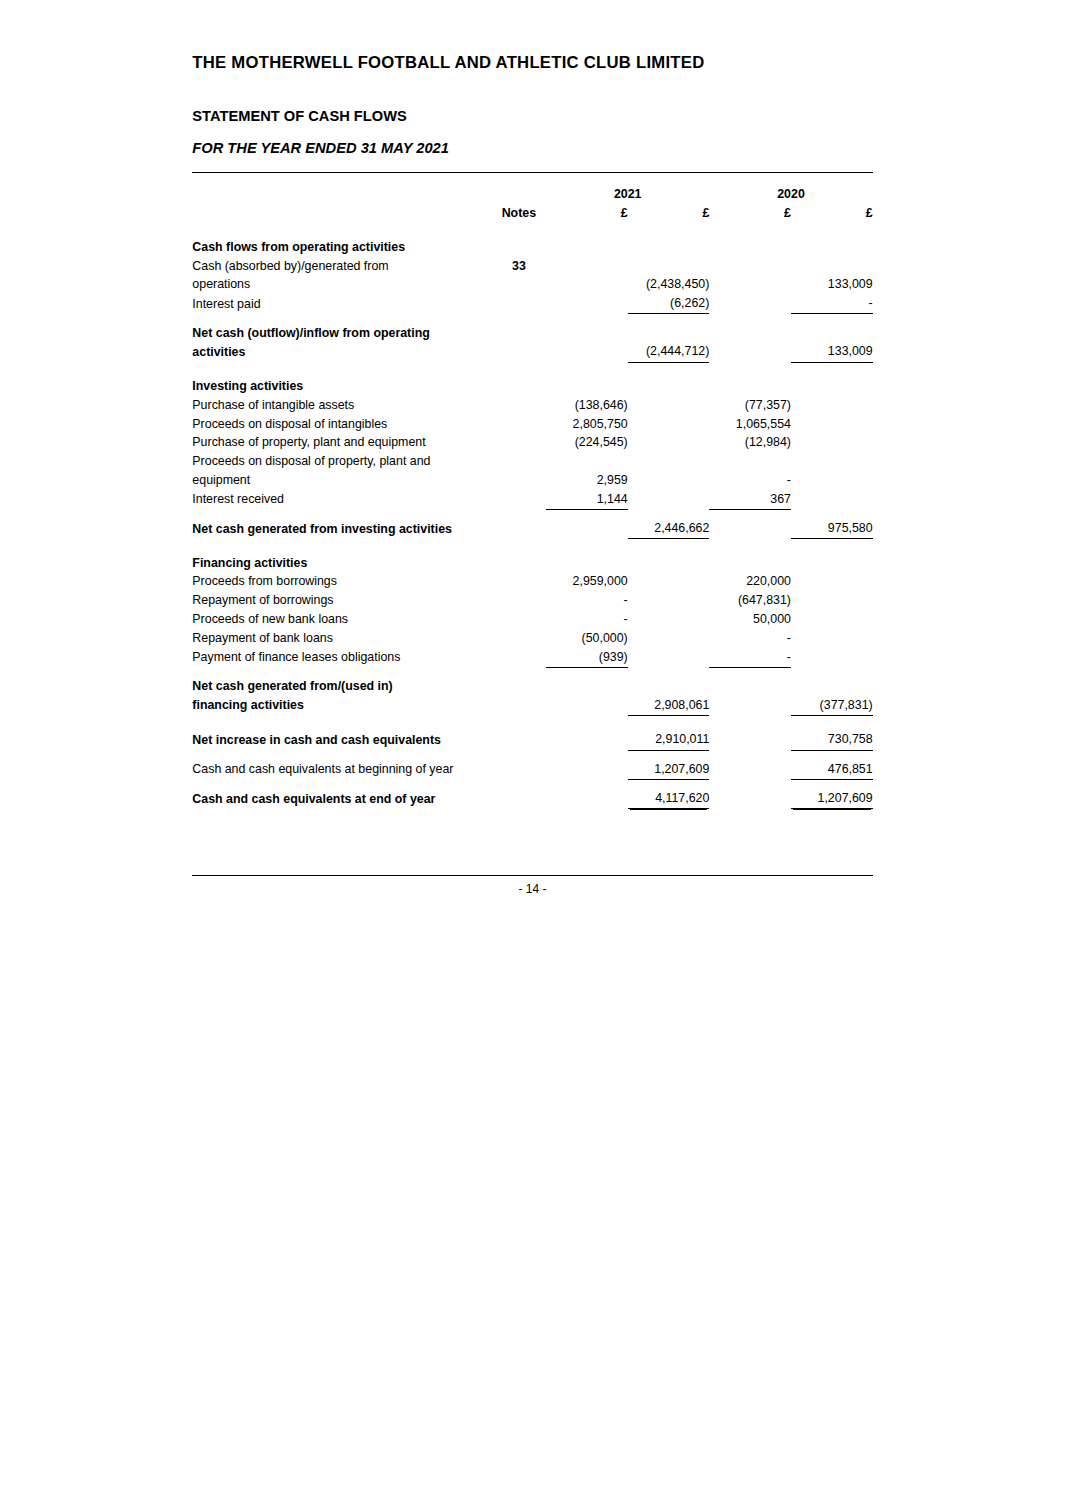THE MOTHERWELL FOOTBALL AND ATHLETIC CLUB LIMITED
STATEMENT OF CASH FLOWS
FOR THE YEAR ENDED 31 MAY 2021
| | | 2021 | 2020 |
| | Notes | £ | £ | £ | £ |
| Cash flows from operating activities | | | | | |
| Cash (absorbed by)/generated from | 33 | | | | |
| operations | | | (2,438,450) | | 133,009 |
| Interest paid | | | (6,262) | | - |
| Net cash (outflow)/inflow from operating | | | | | |
| activities | | | (2,444,712) | | 133,009 |
| Investing activities | | | | | |
| Purchase of intangible assets | | (138,646) | | (77,357) | |
| Proceeds on disposal of intangibles | | 2,805,750 | | 1,065,554 | |
| Purchase of property, plant and equipment | | (224,545) | | (12,984) | |
| Proceeds on disposal of property, plant and | | | | | |
| equipment | | 2,959 | | - | |
| Interest received | | 1,144 | | 367 | |
| Net cash generated from investing activities | | | 2,446,662 | | 975,580 |
| Financing activities | | | | | |
| Proceeds from borrowings | | 2,959,000 | | 220,000 | |
| Repayment of borrowings | | - | | (647,831) | |
| Proceeds of new bank loans | | - | | 50,000 | |
| Repayment of bank loans | | (50,000) | | - | |
| Payment of finance leases obligations | | (939) | | - | |
| Net cash generated from/(used in) | | | | | |
| financing activities | | | 2,908,061 | | (377,831) |
| Net increase in cash and cash equivalents | | | 2,910,011 | | 730,758 |
| Cash and cash equivalents at beginning of year | | | 1,207,609 | | 476,851 |
| Cash and cash equivalents at end of year | | | 4,117,620 | | 1,207,609 |
- 14 -